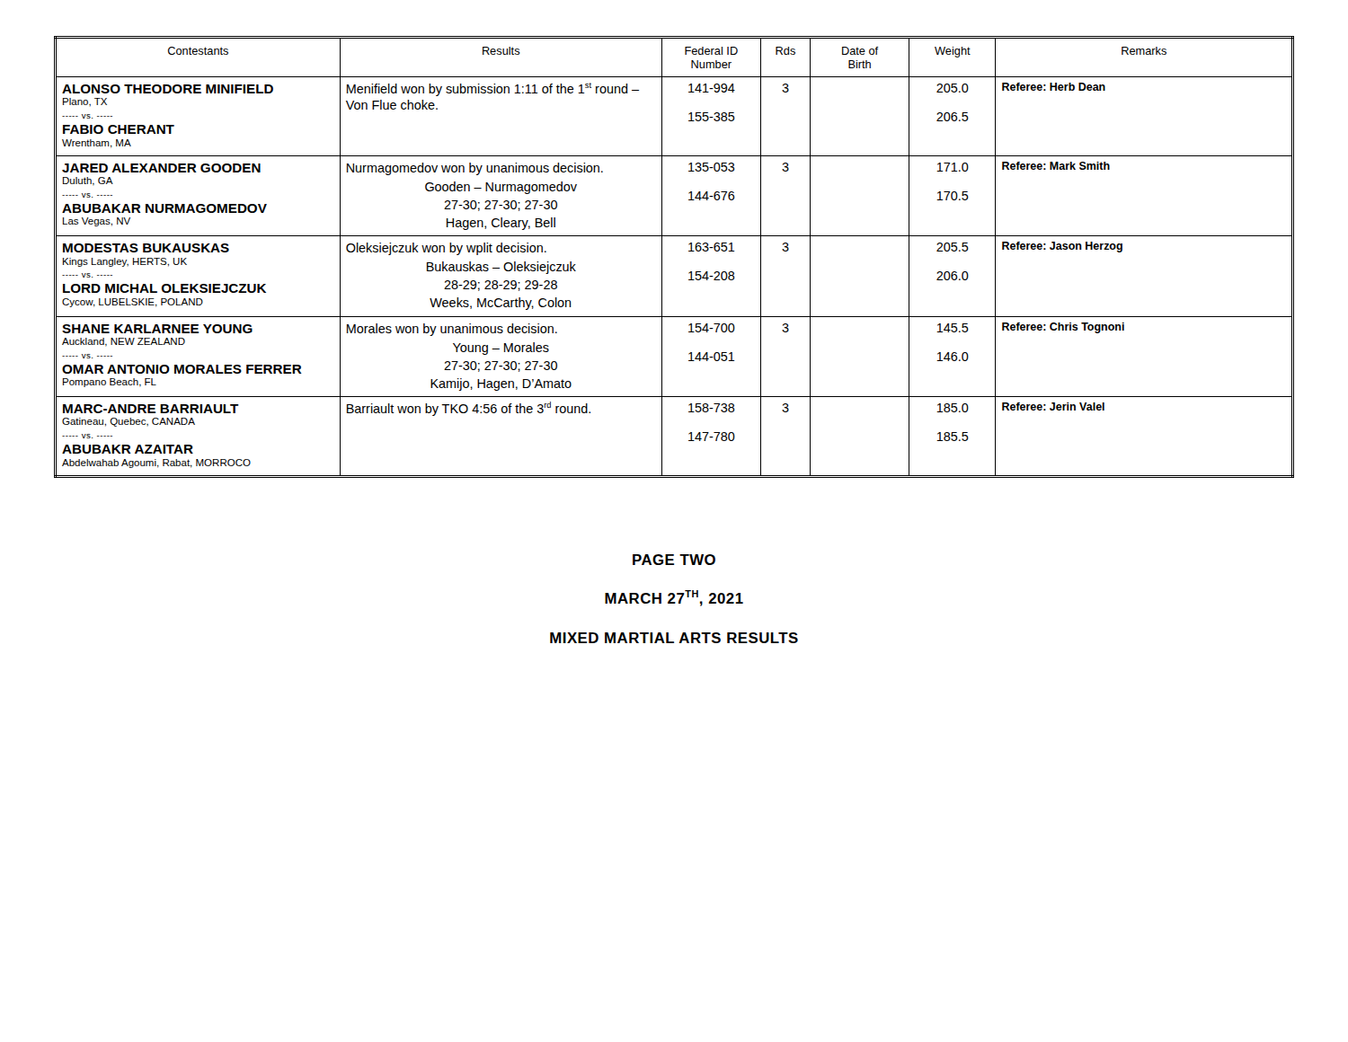| Contestants | Results | Federal ID Number | Rds | Date of Birth | Weight | Remarks |
| --- | --- | --- | --- | --- | --- | --- |
| ALONSO THEODORE MINIFIELD Plano, TX ----- vs. ----- FABIO CHERANT Wrentham, MA | Menifield won by submission 1:11 of the 1 st round – Von Flue choke. | 141-994 155-385 | 3 | | 205.0 206.5 | Referee: Herb Dean |
| JARED ALEXANDER GOODEN Duluth, GA ----- vs. ----- ABUBAKAR NURMAGOMEDOV Las Vegas, NV | Nurmagomedov won by unanimous decision. Gooden – Nurmagomedov 27-30; 27-30; 27-30 Hagen, Cleary, Bell | 135-053 144-676 | 3 | | 171.0 170.5 | Referee: Mark Smith |
| MODESTAS BUKAUSKAS Kings Langley, HERTS, UK ----- vs. ----- LORD MICHAL OLEKSIEJCZUK Cycow, LUBELSKIE, POLAND | Oleksiejczuk won by wplit decision. Bukauskas – Oleksiejczuk 28-29; 28-29; 29-28 Weeks, McCarthy, Colon | 163-651 154-208 | 3 | | 205.5 206.0 | Referee: Jason Herzog |
| SHANE KARLARNEE YOUNG Auckland, NEW ZEALAND ----- vs. ----- OMAR ANTONIO MORALES FERRER Pompano Beach, FL | Morales won by unanimous decision. Young – Morales 27-30; 27-30; 27-30 Kamijo, Hagen, D’Amato | 154-700 144-051 | 3 | | 145.5 146.0 | Referee: Chris Tognoni |
| MARC-ANDRE BARRIAULT Gatineau, Quebec, CANADA ----- vs. ----- ABUBAKR AZAITAR Abdelwahab Agoumi, Rabat, MORROCO | Barriault won by TKO 4:56 of the 3 rd round. | 158-738 147-780 | 3 | | 185.0 185.5 | Referee: Jerin Valel |
PAGE TWO
MARCH 27TH, 2021
MIXED MARTIAL ARTS RESULTS